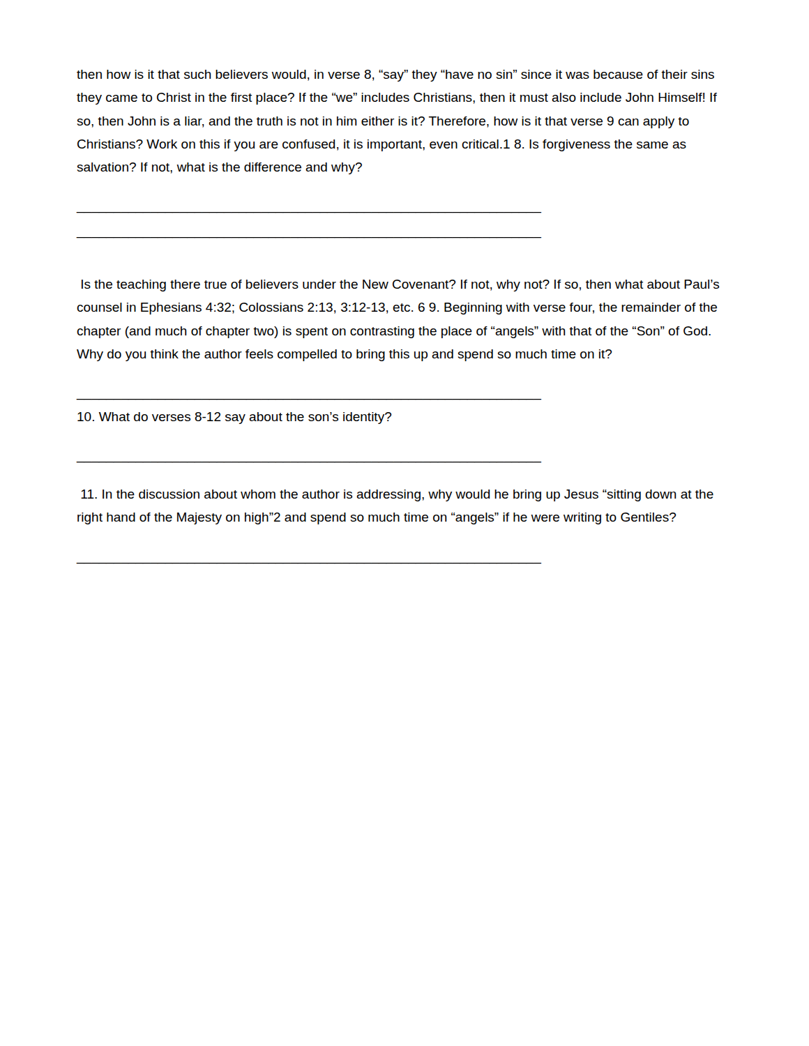then how is it that such believers would, in verse 8, “say” they “have no sin” since it was because of their sins they came to Christ in the first place? If the “we” includes Christians, then it must also include John Himself! If so, then John is a liar, and the truth is not in him either is it? Therefore, how is it that verse 9 can apply to Christians? Work on this if you are confused, it is important, even critical.1 8. Is forgiveness the same as salvation? If not, what is the difference and why?
_______________________________________________________________
_______________________________________________________________
Is the teaching there true of believers under the New Covenant? If not, why not? If so, then what about Paul’s counsel in Ephesians 4:32; Colossians 2:13, 3:12-13, etc. 6 9. Beginning with verse four, the remainder of the chapter (and much of chapter two) is spent on contrasting the place of “angels” with that of the “Son” of God. Why do you think the author feels compelled to bring this up and spend so much time on it?
_______________________________________________________________
10. What do verses 8-12 say about the son’s identity?
_______________________________________________________________
11. In the discussion about whom the author is addressing, why would he bring up Jesus “sitting down at the right hand of the Majesty on high”2 and spend so much time on “angels” if he were writing to Gentiles?
_______________________________________________________________